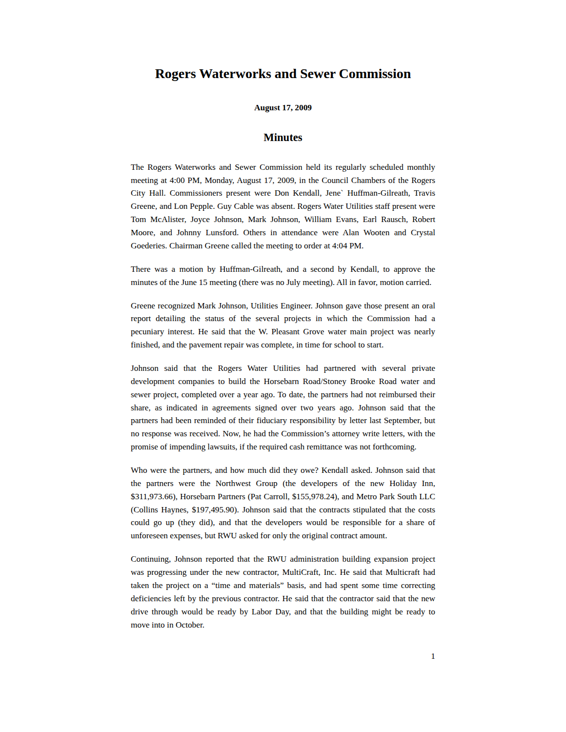Rogers Waterworks and Sewer Commission
August 17, 2009
Minutes
The Rogers Waterworks and Sewer Commission held its regularly scheduled monthly meeting at 4:00 PM, Monday, August 17, 2009, in the Council Chambers of the Rogers City Hall. Commissioners present were Don Kendall, Jene` Huffman-Gilreath, Travis Greene, and Lon Pepple. Guy Cable was absent. Rogers Water Utilities staff present were Tom McAlister, Joyce Johnson, Mark Johnson, William Evans, Earl Rausch, Robert Moore, and Johnny Lunsford. Others in attendance were Alan Wooten and Crystal Goederies. Chairman Greene called the meeting to order at 4:04 PM.
There was a motion by Huffman-Gilreath, and a second by Kendall, to approve the minutes of the June 15 meeting (there was no July meeting). All in favor, motion carried.
Greene recognized Mark Johnson, Utilities Engineer. Johnson gave those present an oral report detailing the status of the several projects in which the Commission had a pecuniary interest. He said that the W. Pleasant Grove water main project was nearly finished, and the pavement repair was complete, in time for school to start.
Johnson said that the Rogers Water Utilities had partnered with several private development companies to build the Horsebarn Road/Stoney Brooke Road water and sewer project, completed over a year ago. To date, the partners had not reimbursed their share, as indicated in agreements signed over two years ago. Johnson said that the partners had been reminded of their fiduciary responsibility by letter last September, but no response was received. Now, he had the Commission’s attorney write letters, with the promise of impending lawsuits, if the required cash remittance was not forthcoming.
Who were the partners, and how much did they owe? Kendall asked. Johnson said that the partners were the Northwest Group (the developers of the new Holiday Inn, $311,973.66), Horsebarn Partners (Pat Carroll, $155,978.24), and Metro Park South LLC (Collins Haynes, $197,495.90). Johnson said that the contracts stipulated that the costs could go up (they did), and that the developers would be responsible for a share of unforeseen expenses, but RWU asked for only the original contract amount.
Continuing, Johnson reported that the RWU administration building expansion project was progressing under the new contractor, MultiCraft, Inc. He said that Multicraft had taken the project on a “time and materials” basis, and had spent some time correcting deficiencies left by the previous contractor. He said that the contractor said that the new drive through would be ready by Labor Day, and that the building might be ready to move into in October.
1